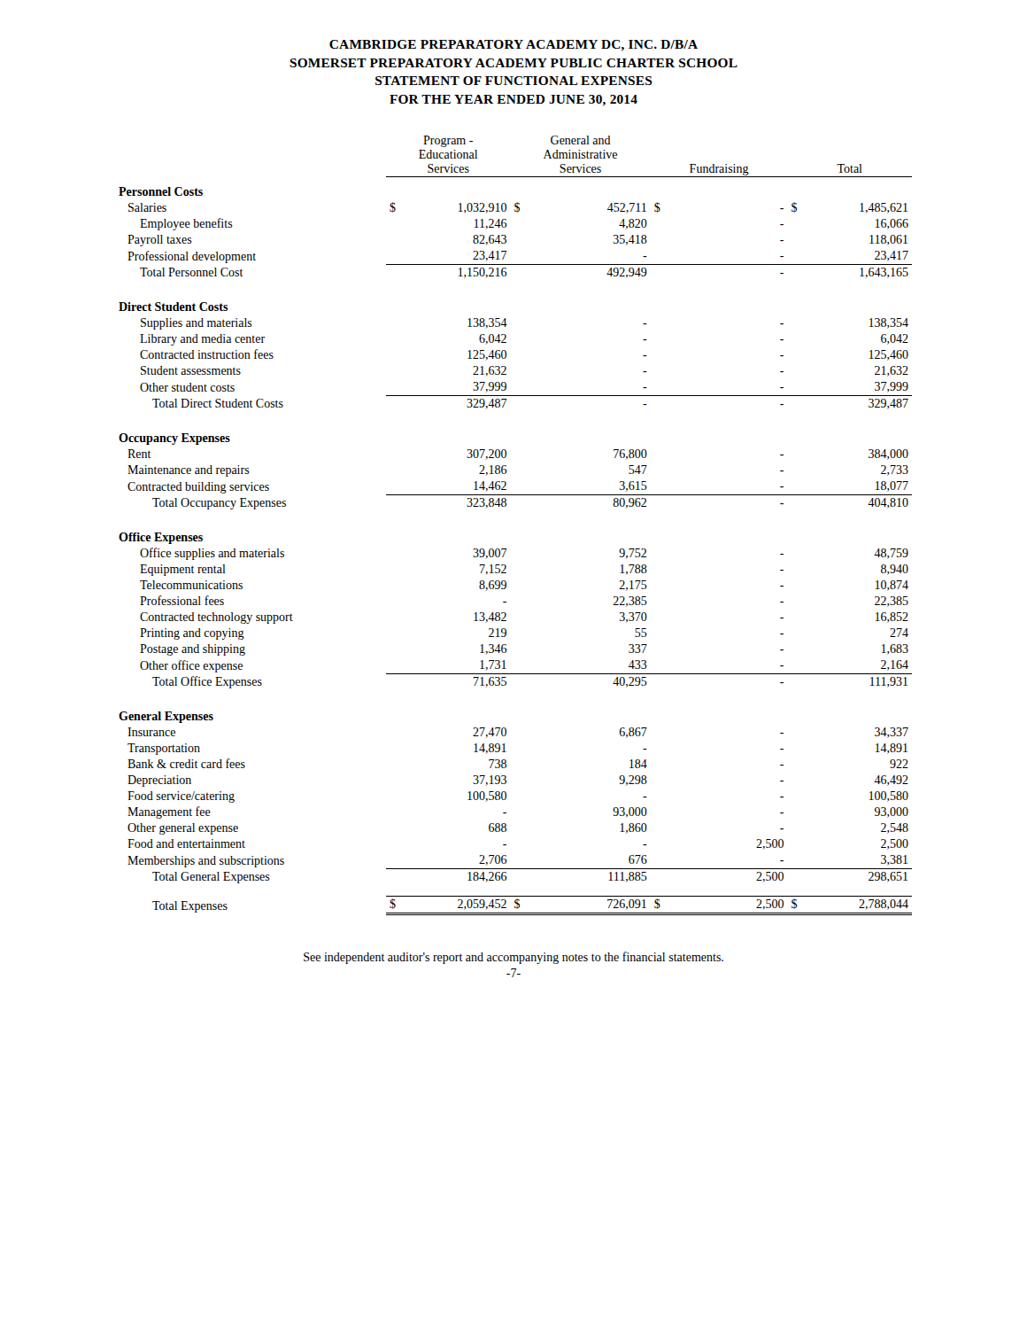CAMBRIDGE PREPARATORY ACADEMY DC, INC. D/B/A
SOMERSET PREPARATORY ACADEMY PUBLIC CHARTER SCHOOL
STATEMENT OF FUNCTIONAL EXPENSES
FOR THE YEAR ENDED JUNE 30, 2014
| | Program - | General and | | |
| --- | --- | --- | --- | --- |
| | Educational | Administrative | | |
| | Services | Services | Fundraising | Total |
| Personnel Costs | |
| Salaries | $ | 1,032,910 | $ | 452,711 | $ | - | $ | 1,485,621 |
| Employee benefits | | 11,246 | | 4,820 | | - | | 16,066 |
| Payroll taxes | | 82,643 | | 35,418 | | - | | 118,061 |
| Professional development | | 23,417 | | - | | - | | 23,417 |
| Total Personnel Cost | | 1,150,216 | | 492,949 | | - | | 1,643,165 |
| Direct Student Costs | |
| Supplies and materials | | 138,354 | | - | | - | | 138,354 |
| Library and media center | | 6,042 | | - | | - | | 6,042 |
| Contracted instruction fees | | 125,460 | | - | | - | | 125,460 |
| Student assessments | | 21,632 | | - | | - | | 21,632 |
| Other student costs | | 37,999 | | - | | - | | 37,999 |
| Total Direct Student Costs | | 329,487 | | - | | - | | 329,487 |
| Occupancy Expenses | |
| Rent | | 307,200 | | 76,800 | | - | | 384,000 |
| Maintenance and repairs | | 2,186 | | 547 | | - | | 2,733 |
| Contracted building services | | 14,462 | | 3,615 | | - | | 18,077 |
| Total Occupancy Expenses | | 323,848 | | 80,962 | | - | | 404,810 |
| Office Expenses | |
| Office supplies and materials | | 39,007 | | 9,752 | | - | | 48,759 |
| Equipment rental | | 7,152 | | 1,788 | | - | | 8,940 |
| Telecommunications | | 8,699 | | 2,175 | | - | | 10,874 |
| Professional fees | | - | | 22,385 | | - | | 22,385 |
| Contracted technology support | | 13,482 | | 3,370 | | - | | 16,852 |
| Printing and copying | | 219 | | 55 | | - | | 274 |
| Postage and shipping | | 1,346 | | 337 | | - | | 1,683 |
| Other office expense | | 1,731 | | 433 | | - | | 2,164 |
| Total Office Expenses | | 71,635 | | 40,295 | | - | | 111,931 |
| General Expenses | |
| Insurance | | 27,470 | | 6,867 | | - | | 34,337 |
| Transportation | | 14,891 | | - | | - | | 14,891 |
| Bank & credit card fees | | 738 | | 184 | | - | | 922 |
| Depreciation | | 37,193 | | 9,298 | | - | | 46,492 |
| Food service/catering | | 100,580 | | - | | - | | 100,580 |
| Management fee | | - | | 93,000 | | - | | 93,000 |
| Other general expense | | 688 | | 1,860 | | - | | 2,548 |
| Food and entertainment | | - | | - | | 2,500 | | 2,500 |
| Memberships and subscriptions | | 2,706 | | 676 | | - | | 3,381 |
| Total General Expenses | | 184,266 | | 111,885 | | 2,500 | | 298,651 |
| Total Expenses | $ | 2,059,452 | $ | 726,091 | $ | 2,500 | $ | 2,788,044 |
See independent auditor's report and accompanying notes to the financial statements.
-7-